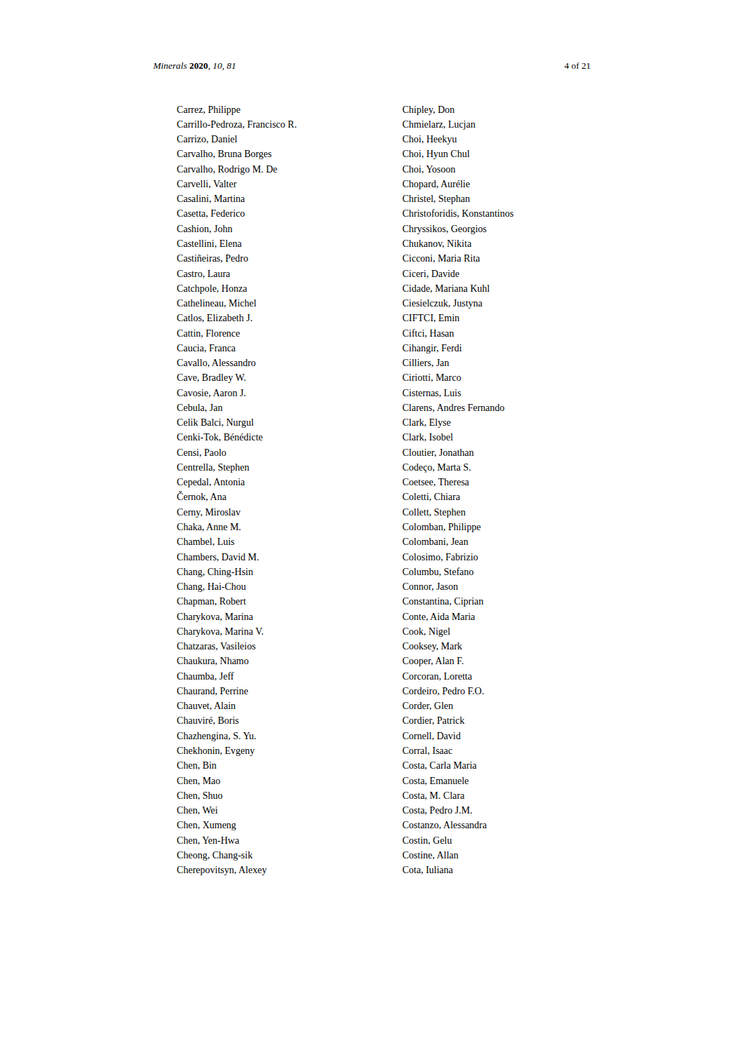Minerals 2020, 10, 81
4 of 21
Carrez, Philippe
Carrillo-Pedroza, Francisco R.
Carrizo, Daniel
Carvalho, Bruna Borges
Carvalho, Rodrigo M. De
Carvelli, Valter
Casalini, Martina
Casetta, Federico
Cashion, John
Castellini, Elena
Castiñeiras, Pedro
Castro, Laura
Catchpole, Honza
Cathelineau, Michel
Catlos, Elizabeth J.
Cattin, Florence
Caucia, Franca
Cavallo, Alessandro
Cave, Bradley W.
Cavosie, Aaron J.
Cebula, Jan
Celik Balci, Nurgul
Cenki-Tok, Bénédicte
Censi, Paolo
Centrella, Stephen
Cepedal, Antonia
Černok, Ana
Cerny, Miroslav
Chaka, Anne M.
Chambel, Luis
Chambers, David M.
Chang, Ching-Hsin
Chang, Hai-Chou
Chapman, Robert
Charykova, Marina
Charykova, Marina V.
Chatzaras, Vasileios
Chaukura, Nhamo
Chaumba, Jeff
Chaurand, Perrine
Chauvet, Alain
Chauviré, Boris
Chazhengina, S. Yu.
Chekhonin, Evgeny
Chen, Bin
Chen, Mao
Chen, Shuo
Chen, Wei
Chen, Xumeng
Chen, Yen-Hwa
Cheong, Chang-sik
Cherepovitsyn, Alexey
Chipley, Don
Chmielarz, Lucjan
Choi, Heekyu
Choi, Hyun Chul
Choi, Yosoon
Chopard, Aurélie
Christel, Stephan
Christoforidis, Konstantinos
Chryssikos, Georgios
Chukanov, Nikita
Cicconi, Maria Rita
Ciceri, Davide
Cidade, Mariana Kuhl
Ciesielczuk, Justyna
CIFTCI, Emin
Ciftci, Hasan
Cihangir, Ferdi
Cilliers, Jan
Ciriotti, Marco
Cisternas, Luis
Clarens, Andres Fernando
Clark, Elyse
Clark, Isobel
Cloutier, Jonathan
Codeço, Marta S.
Coetsee, Theresa
Coletti, Chiara
Collett, Stephen
Colomban, Philippe
Colombani, Jean
Colosimo, Fabrizio
Columbu, Stefano
Connor, Jason
Constantina, Ciprian
Conte, Aida Maria
Cook, Nigel
Cooksey, Mark
Cooper, Alan F.
Corcoran, Loretta
Cordeiro, Pedro F.O.
Corder, Glen
Cordier, Patrick
Cornell, David
Corral, Isaac
Costa, Carla Maria
Costa, Emanuele
Costa, M. Clara
Costa, Pedro J.M.
Costanzo, Alessandra
Costin, Gelu
Costine, Allan
Cota, Iuliana